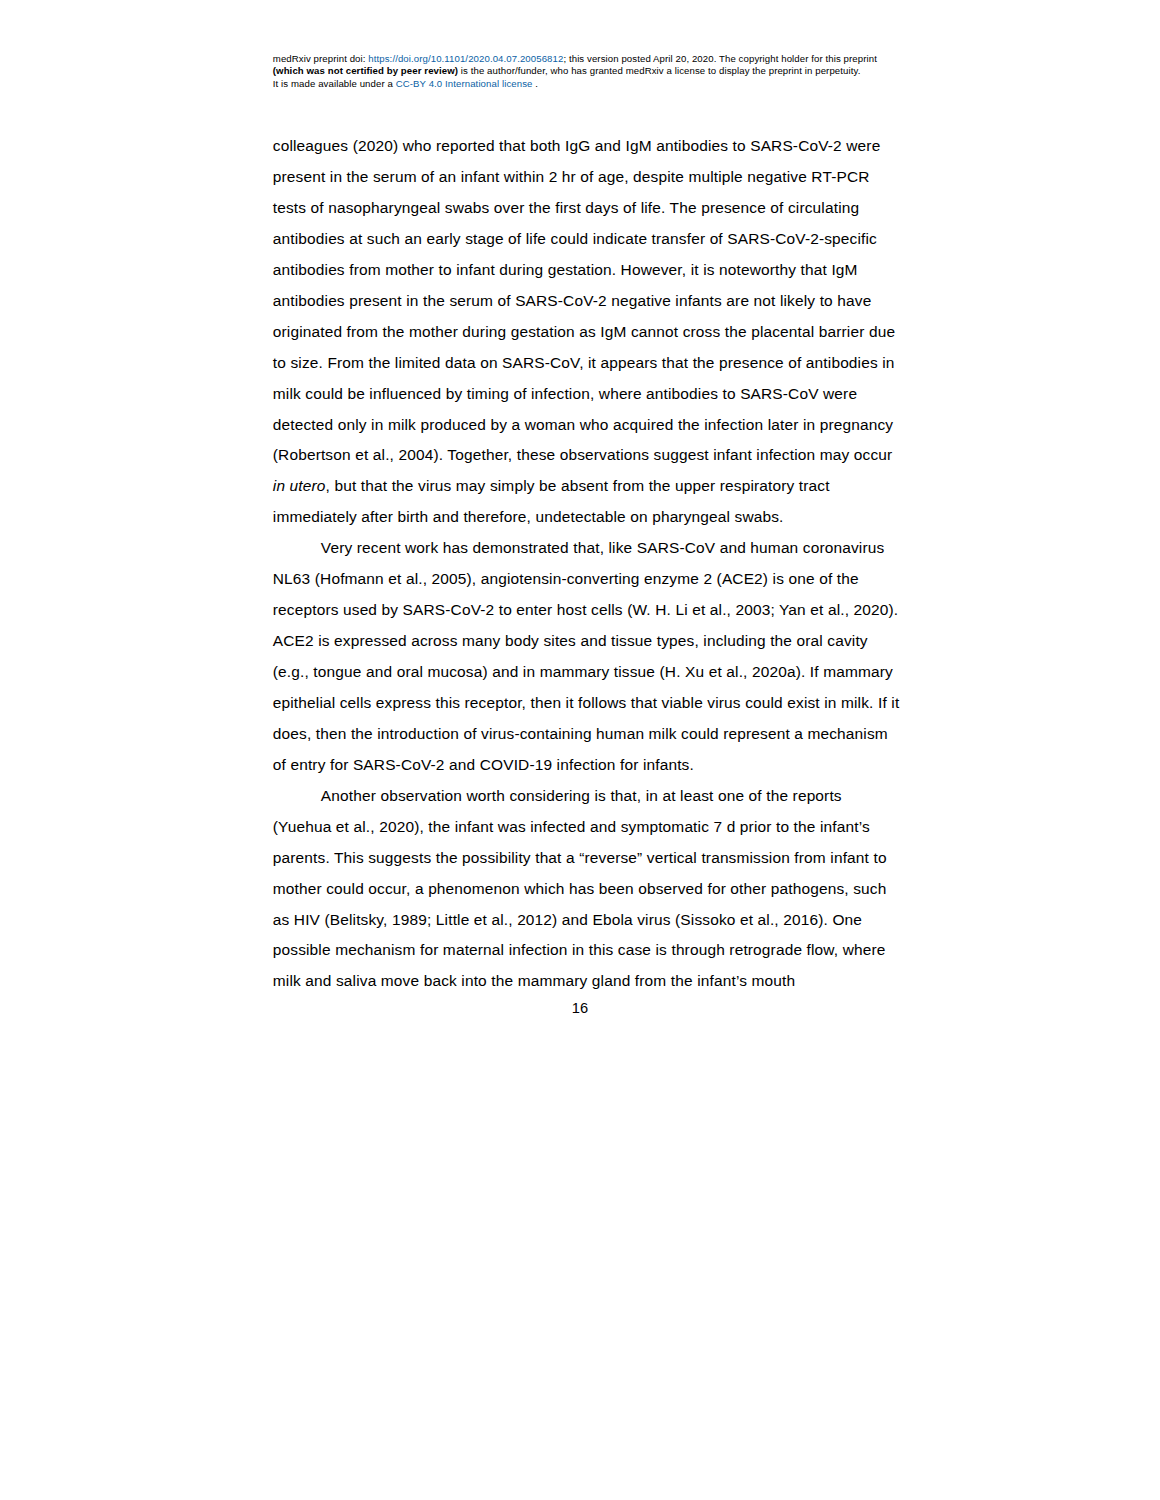medRxiv preprint doi: https://doi.org/10.1101/2020.04.07.20056812; this version posted April 20, 2020. The copyright holder for this preprint (which was not certified by peer review) is the author/funder, who has granted medRxiv a license to display the preprint in perpetuity. It is made available under a CC-BY 4.0 International license .
colleagues (2020) who reported that both IgG and IgM antibodies to SARS-CoV-2 were present in the serum of an infant within 2 hr of age, despite multiple negative RT-PCR tests of nasopharyngeal swabs over the first days of life. The presence of circulating antibodies at such an early stage of life could indicate transfer of SARS-CoV-2-specific antibodies from mother to infant during gestation. However, it is noteworthy that IgM antibodies present in the serum of SARS-CoV-2 negative infants are not likely to have originated from the mother during gestation as IgM cannot cross the placental barrier due to size. From the limited data on SARS-CoV, it appears that the presence of antibodies in milk could be influenced by timing of infection, where antibodies to SARS-CoV were detected only in milk produced by a woman who acquired the infection later in pregnancy (Robertson et al., 2004). Together, these observations suggest infant infection may occur in utero, but that the virus may simply be absent from the upper respiratory tract immediately after birth and therefore, undetectable on pharyngeal swabs.
Very recent work has demonstrated that, like SARS-CoV and human coronavirus NL63 (Hofmann et al., 2005), angiotensin-converting enzyme 2 (ACE2) is one of the receptors used by SARS-CoV-2 to enter host cells (W. H. Li et al., 2003; Yan et al., 2020). ACE2 is expressed across many body sites and tissue types, including the oral cavity (e.g., tongue and oral mucosa) and in mammary tissue (H. Xu et al., 2020a). If mammary epithelial cells express this receptor, then it follows that viable virus could exist in milk. If it does, then the introduction of virus-containing human milk could represent a mechanism of entry for SARS-CoV-2 and COVID-19 infection for infants.
Another observation worth considering is that, in at least one of the reports (Yuehua et al., 2020), the infant was infected and symptomatic 7 d prior to the infant’s parents. This suggests the possibility that a “reverse” vertical transmission from infant to mother could occur, a phenomenon which has been observed for other pathogens, such as HIV (Belitsky, 1989; Little et al., 2012) and Ebola virus (Sissoko et al., 2016). One possible mechanism for maternal infection in this case is through retrograde flow, where milk and saliva move back into the mammary gland from the infant’s mouth
16